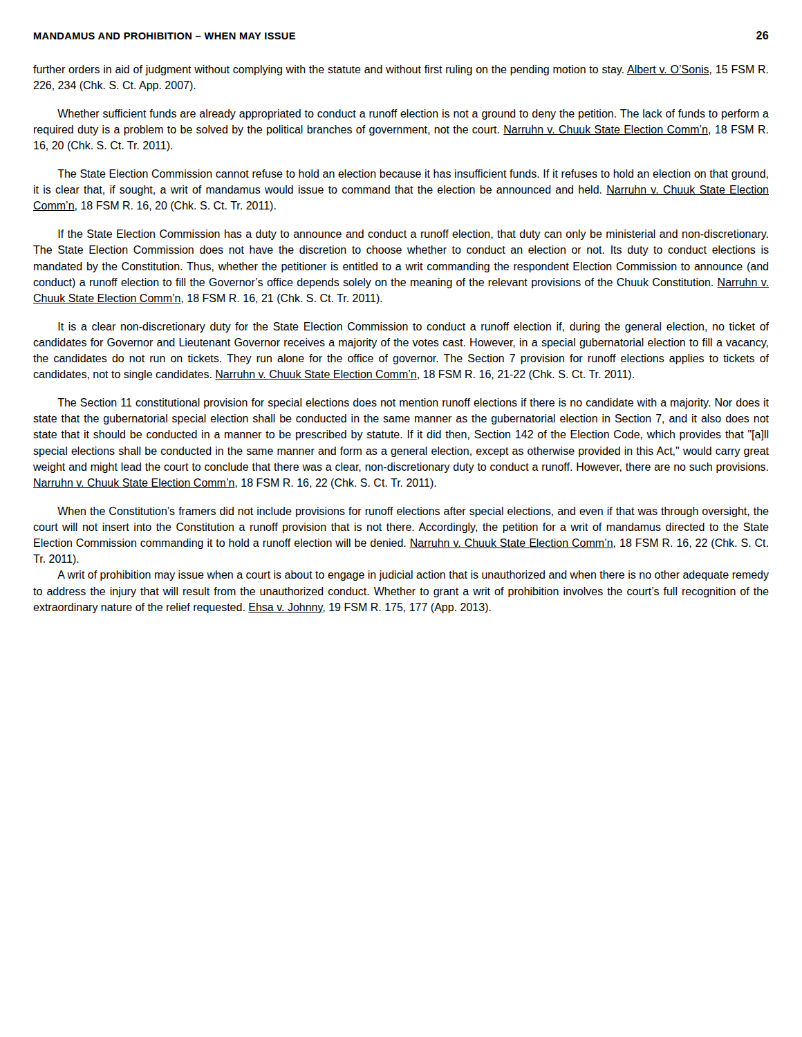Mandamus and Prohibition – When May Issue 26
further orders in aid of judgment without complying with the statute and without first ruling on the pending motion to stay. Albert v. O’Sonis, 15 FSM R. 226, 234 (Chk. S. Ct. App. 2007).
Whether sufficient funds are already appropriated to conduct a runoff election is not a ground to deny the petition. The lack of funds to perform a required duty is a problem to be solved by the political branches of government, not the court. Narruhn v. Chuuk State Election Comm’n, 18 FSM R. 16, 20 (Chk. S. Ct. Tr. 2011).
The State Election Commission cannot refuse to hold an election because it has insufficient funds. If it refuses to hold an election on that ground, it is clear that, if sought, a writ of mandamus would issue to command that the election be announced and held. Narruhn v. Chuuk State Election Comm’n, 18 FSM R. 16, 20 (Chk. S. Ct. Tr. 2011).
If the State Election Commission has a duty to announce and conduct a runoff election, that duty can only be ministerial and non-discretionary. The State Election Commission does not have the discretion to choose whether to conduct an election or not. Its duty to conduct elections is mandated by the Constitution. Thus, whether the petitioner is entitled to a writ commanding the respondent Election Commission to announce (and conduct) a runoff election to fill the Governor’s office depends solely on the meaning of the relevant provisions of the Chuuk Constitution. Narruhn v. Chuuk State Election Comm’n, 18 FSM R. 16, 21 (Chk. S. Ct. Tr. 2011).
It is a clear non-discretionary duty for the State Election Commission to conduct a runoff election if, during the general election, no ticket of candidates for Governor and Lieutenant Governor receives a majority of the votes cast. However, in a special gubernatorial election to fill a vacancy, the candidates do not run on tickets. They run alone for the office of governor. The Section 7 provision for runoff elections applies to tickets of candidates, not to single candidates. Narruhn v. Chuuk State Election Comm’n, 18 FSM R. 16, 21-22 (Chk. S. Ct. Tr. 2011).
The Section 11 constitutional provision for special elections does not mention runoff elections if there is no candidate with a majority. Nor does it state that the gubernatorial special election shall be conducted in the same manner as the gubernatorial election in Section 7, and it also does not state that it should be conducted in a manner to be prescribed by statute. If it did then, Section 142 of the Election Code, which provides that "[a]ll special elections shall be conducted in the same manner and form as a general election, except as otherwise provided in this Act," would carry great weight and might lead the court to conclude that there was a clear, non-discretionary duty to conduct a runoff. However, there are no such provisions. Narruhn v. Chuuk State Election Comm’n, 18 FSM R. 16, 22 (Chk. S. Ct. Tr. 2011).
When the Constitution’s framers did not include provisions for runoff elections after special elections, and even if that was through oversight, the court will not insert into the Constitution a runoff provision that is not there. Accordingly, the petition for a writ of mandamus directed to the State Election Commission commanding it to hold a runoff election will be denied. Narruhn v. Chuuk State Election Comm’n, 18 FSM R. 16, 22 (Chk. S. Ct. Tr. 2011).
A writ of prohibition may issue when a court is about to engage in judicial action that is unauthorized and when there is no other adequate remedy to address the injury that will result from the unauthorized conduct. Whether to grant a writ of prohibition involves the court’s full recognition of the extraordinary nature of the relief requested. Ehsa v. Johnny, 19 FSM R. 175, 177 (App. 2013).